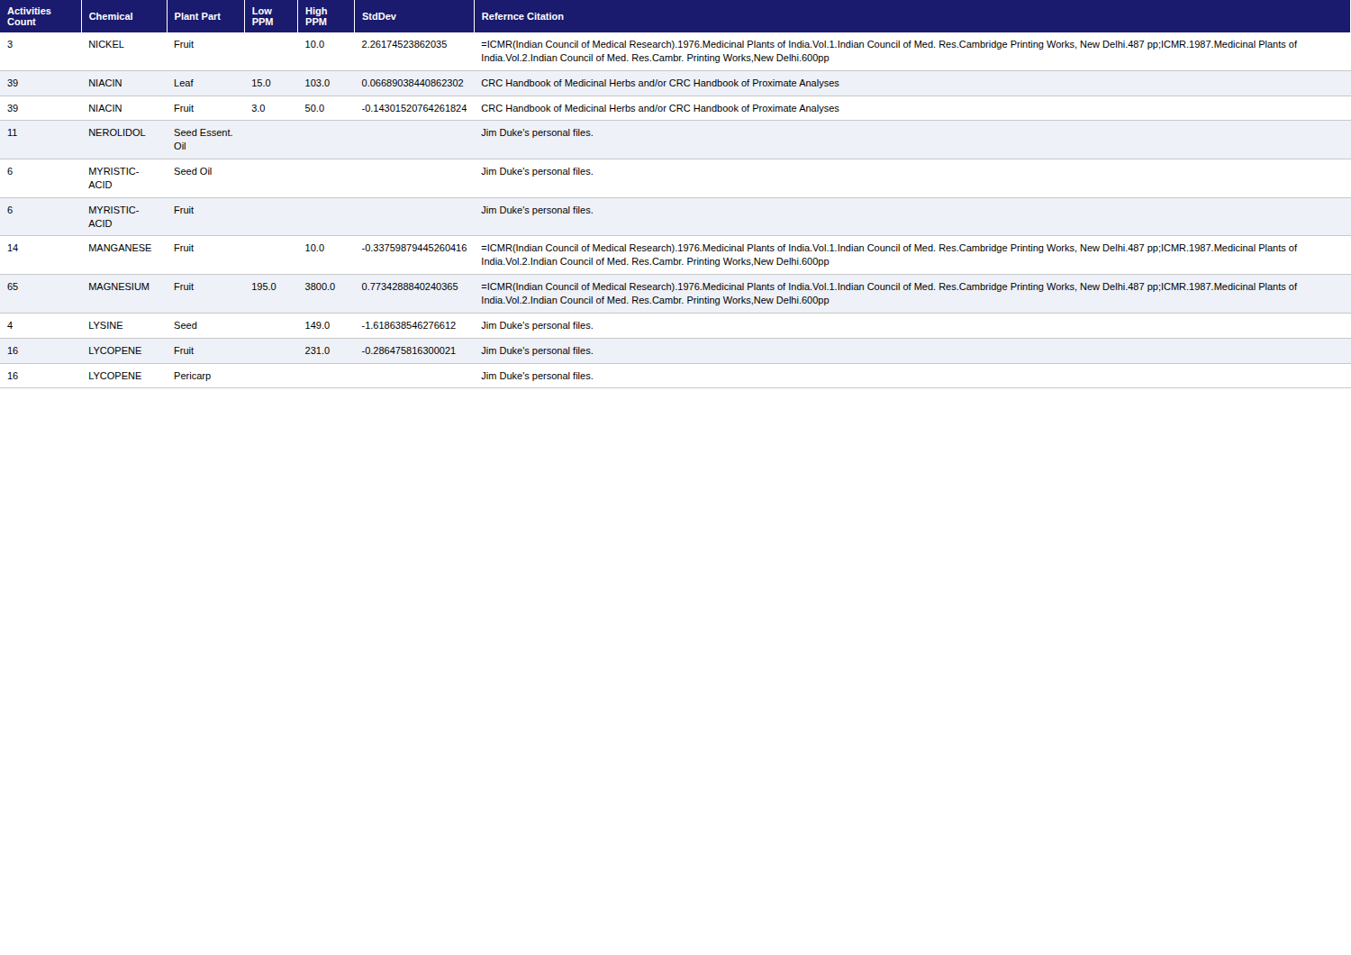| Activities Count | Chemical | Plant Part | Low PPM | High PPM | StdDev | Refernce Citation |
| --- | --- | --- | --- | --- | --- | --- |
| 3 | NICKEL | Fruit | | 10.0 | 2.26174523862035 | =ICMR(Indian Council of Medical Research).1976.Medicinal Plants of India.Vol.1.Indian Council of Med. Res.Cambridge Printing Works, New Delhi.487 pp;ICMR.1987.Medicinal Plants of India.Vol.2.Indian Council of Med. Res.Cambr. Printing Works,New Delhi.600pp |
| 39 | NIACIN | Leaf | 15.0 | 103.0 | 0.06689038440862302 | CRC Handbook of Medicinal Herbs and/or CRC Handbook of Proximate Analyses |
| 39 | NIACIN | Fruit | 3.0 | 50.0 | -0.14301520764261824 | CRC Handbook of Medicinal Herbs and/or CRC Handbook of Proximate Analyses |
| 11 | NEROLIDOL | Seed Essent. Oil | | | | Jim Duke's personal files. |
| 6 | MYRISTIC-ACID | Seed Oil | | | | Jim Duke's personal files. |
| 6 | MYRISTIC-ACID | Fruit | | | | Jim Duke's personal files. |
| 14 | MANGANESE | Fruit | | 10.0 | -0.33759879445260416 | =ICMR(Indian Council of Medical Research).1976.Medicinal Plants of India.Vol.1.Indian Council of Med. Res.Cambridge Printing Works, New Delhi.487 pp;ICMR.1987.Medicinal Plants of India.Vol.2.Indian Council of Med. Res.Cambr. Printing Works,New Delhi.600pp |
| 65 | MAGNESIUM | Fruit | 195.0 | 3800.0 | 0.7734288840240365 | =ICMR(Indian Council of Medical Research).1976.Medicinal Plants of India.Vol.1.Indian Council of Med. Res.Cambridge Printing Works, New Delhi.487 pp;ICMR.1987.Medicinal Plants of India.Vol.2.Indian Council of Med. Res.Cambr. Printing Works,New Delhi.600pp |
| 4 | LYSINE | Seed | | 149.0 | -1.618638546276612 | Jim Duke's personal files. |
| 16 | LYCOPENE | Fruit | | 231.0 | -0.286475816300021 | Jim Duke's personal files. |
| 16 | LYCOPENE | Pericarp | | | | Jim Duke's personal files. |